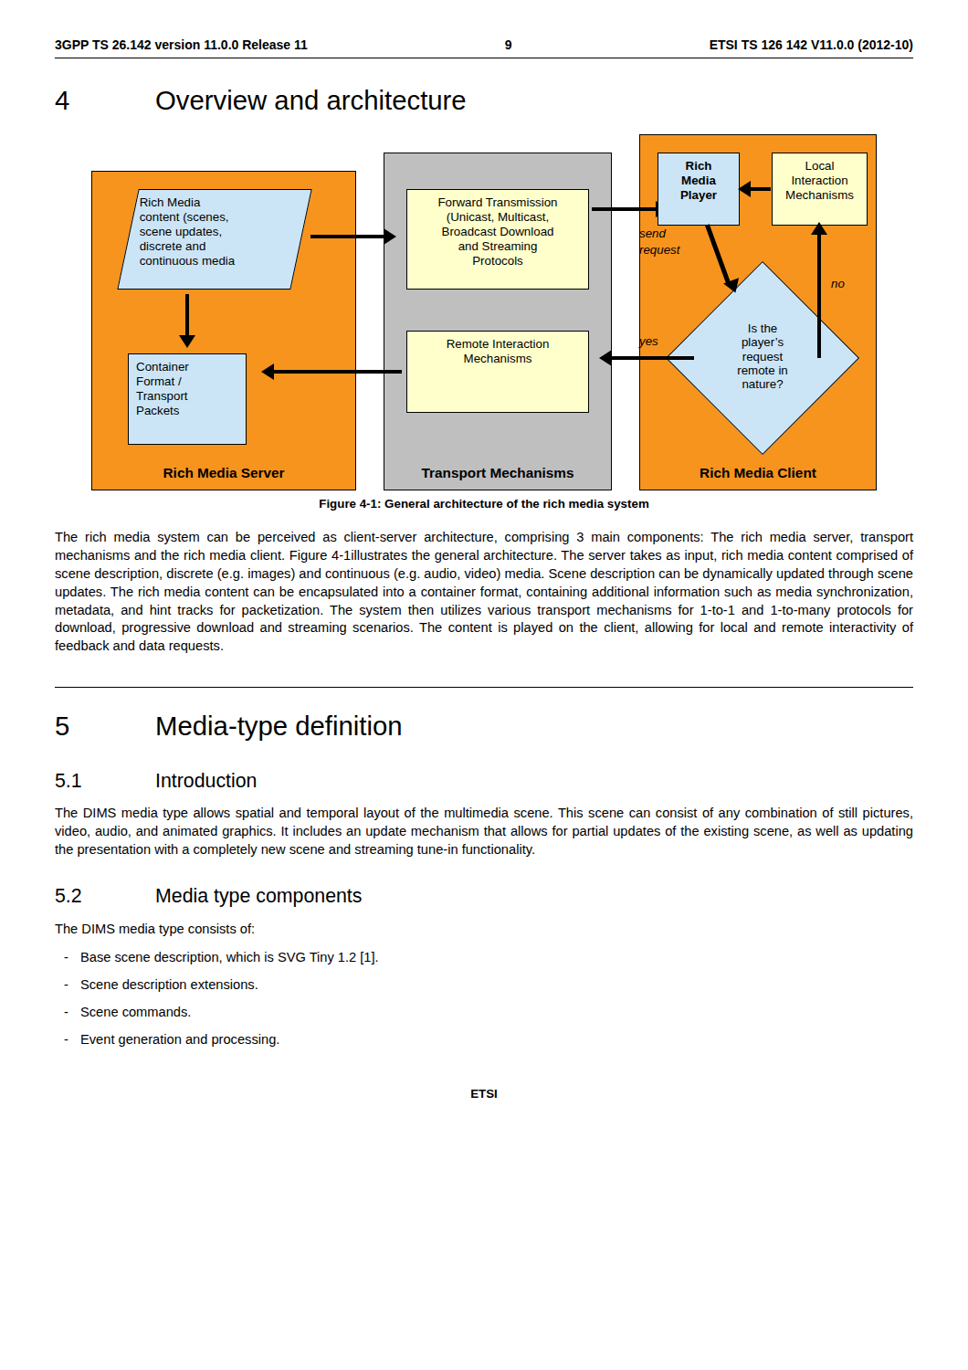3GPP TS 26.142 version 11.0.0 Release 11
9
ETSI TS 126 142 V11.0.0 (2012-10)
4 Overview and architecture
Rich Media Server
Transport Mechanisms
Rich Media Client
Rich Media
content (scenes,
scene updates,
discrete and
continuous media
Container
Format /
Transport
Packets
Forward Transmission
(Unicast, Multicast,
Broadcast Download
and Streaming
Protocols
Remote Interaction
Mechanisms
Rich
Media
Player
Local
Interaction
Mechanisms
Is the
player’s
request
remote in
nature?
send
request
no
yes
Figure 4-1: General architecture of the rich media system
The rich media system can be perceived as client-server architecture, comprising 3 main components: The rich media server, transport mechanisms and the rich media client. Figure 4-1illustrates the general architecture. The server takes as input, rich media content comprised of scene description, discrete (e.g. images) and continuous (e.g. audio, video) media. Scene description can be dynamically updated through scene updates. The rich media content can be encapsulated into a container format, containing additional information such as media synchronization, metadata, and hint tracks for packetization. The system then utilizes various transport mechanisms for 1-to-1 and 1-to-many protocols for download, progressive download and streaming scenarios. The content is played on the client, allowing for local and remote interactivity of feedback and data requests.
5 Media-type definition
5.1 Introduction
The DIMS media type allows spatial and temporal layout of the multimedia scene. This scene can consist of any combination of still pictures, video, audio, and animated graphics. It includes an update mechanism that allows for partial updates of the existing scene, as well as updating the presentation with a completely new scene and streaming tune-in functionality.
5.2 Media type components
The DIMS media type consists of:
Base scene description, which is SVG Tiny 1.2 [1].
Scene description extensions.
Scene commands.
Event generation and processing.
ETSI